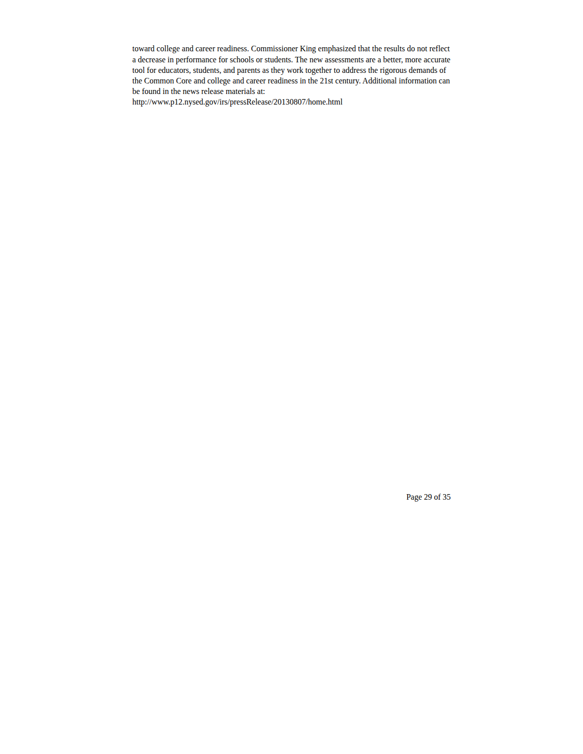toward college and career readiness. Commissioner King emphasized that the results do not reflect a decrease in performance for schools or students. The new assessments are a better, more accurate tool for educators, students, and parents as they work together to address the rigorous demands of the Common Core and college and career readiness in the 21st century. Additional information can be found in the news release materials at: http://www.p12.nysed.gov/irs/pressRelease/20130807/home.html
Page 29 of 35